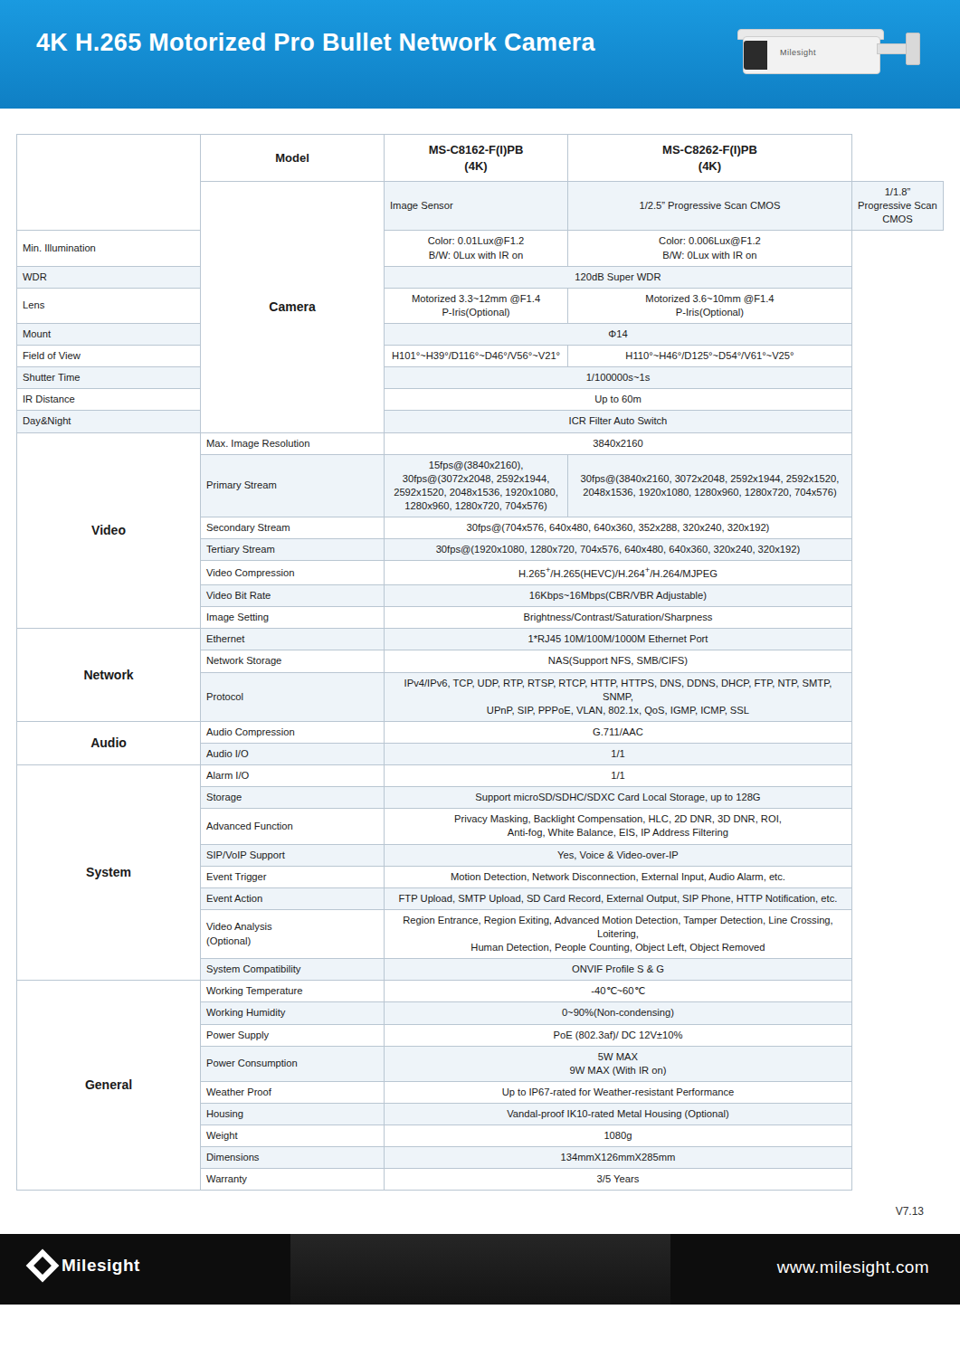4K H.265 Motorized Pro Bullet Network Camera
Milesight
| | Model | MS-C8162-F(I)PB (4K) | MS-C8262-F(I)PB (4K) |
| Camera | Image Sensor | 1/2.5” Progressive Scan CMOS | 1/1.8” Progressive Scan CMOS |
| Min. Illumination | Color: 0.01Lux@F1.2 B/W: 0Lux with IR on | Color: 0.006Lux@F1.2 B/W: 0Lux with IR on |
| WDR | 120dB Super WDR |
| Lens | Motorized 3.3~12mm @F1.4 P-Iris(Optional) | Motorized 3.6~10mm @F1.4 P-Iris(Optional) |
| Mount | Φ14 |
| Field of View | H101°~H39°/D116°~D46°/V56°~V21° | H110°~H46°/D125°~D54°/V61°~V25° |
| Shutter Time | 1/100000s~1s |
| IR Distance | Up to 60m |
| Day&Night | ICR Filter Auto Switch |
| Video | Max. Image Resolution | 3840x2160 |
| Primary Stream | 15fps@(3840x2160), 30fps@(3072x2048, 2592x1944, 2592x1520, 2048x1536, 1920x1080, 1280x960, 1280x720, 704x576) | 30fps@(3840x2160, 3072x2048, 2592x1944, 2592x1520, 2048x1536, 1920x1080, 1280x960, 1280x720, 704x576) |
| Secondary Stream | 30fps@(704x576, 640x480, 640x360, 352x288, 320x240, 320x192) |
| Tertiary Stream | 30fps@(1920x1080, 1280x720, 704x576, 640x480, 640x360, 320x240, 320x192) |
| Video Compression | H.265 + /H.265(HEVC)/H.264 + /H.264/MJPEG |
| Video Bit Rate | 16Kbps~16Mbps(CBR/VBR Adjustable) |
| Image Setting | Brightness/Contrast/Saturation/Sharpness |
| Network | Ethernet | 1*RJ45 10M/100M/1000M Ethernet Port |
| Network Storage | NAS(Support NFS, SMB/CIFS) |
| Protocol | IPv4/IPv6, TCP, UDP, RTP, RTSP, RTCP, HTTP, HTTPS, DNS, DDNS, DHCP, FTP, NTP, SMTP, SNMP, UPnP, SIP, PPPoE, VLAN, 802.1x, QoS, IGMP, ICMP, SSL |
| Audio | Audio Compression | G.711/AAC |
| Audio I/O | 1/1 |
| System | Alarm I/O | 1/1 |
| Storage | Support microSD/SDHC/SDXC Card Local Storage, up to 128G |
| Advanced Function | Privacy Masking, Backlight Compensation, HLC, 2D DNR, 3D DNR, ROI, Anti-fog, White Balance, EIS, IP Address Filtering |
| SIP/VoIP Support | Yes, Voice & Video-over-IP |
| Event Trigger | Motion Detection, Network Disconnection, External Input, Audio Alarm, etc. |
| Event Action | FTP Upload, SMTP Upload, SD Card Record, External Output, SIP Phone, HTTP Notification, etc. |
| Video Analysis (Optional) | Region Entrance, Region Exiting, Advanced Motion Detection, Tamper Detection, Line Crossing, Loitering, Human Detection, People Counting, Object Left, Object Removed |
| System Compatibility | ONVIF Profile S & G |
| General | Working Temperature | -40℃~60℃ |
| Working Humidity | 0~90%(Non-condensing) |
| Power Supply | PoE (802.3af)/ DC 12V±10% |
| Power Consumption | 5W MAX 9W MAX (With IR on) |
| Weather Proof | Up to IP67-rated for Weather-resistant Performance |
| Housing | Vandal-proof IK10-rated Metal Housing (Optional) |
| Weight | 1080g |
| Dimensions | 134mmX126mmX285mm |
| Warranty | 3/5 Years |
V7.13
Milesight
www.milesight.com